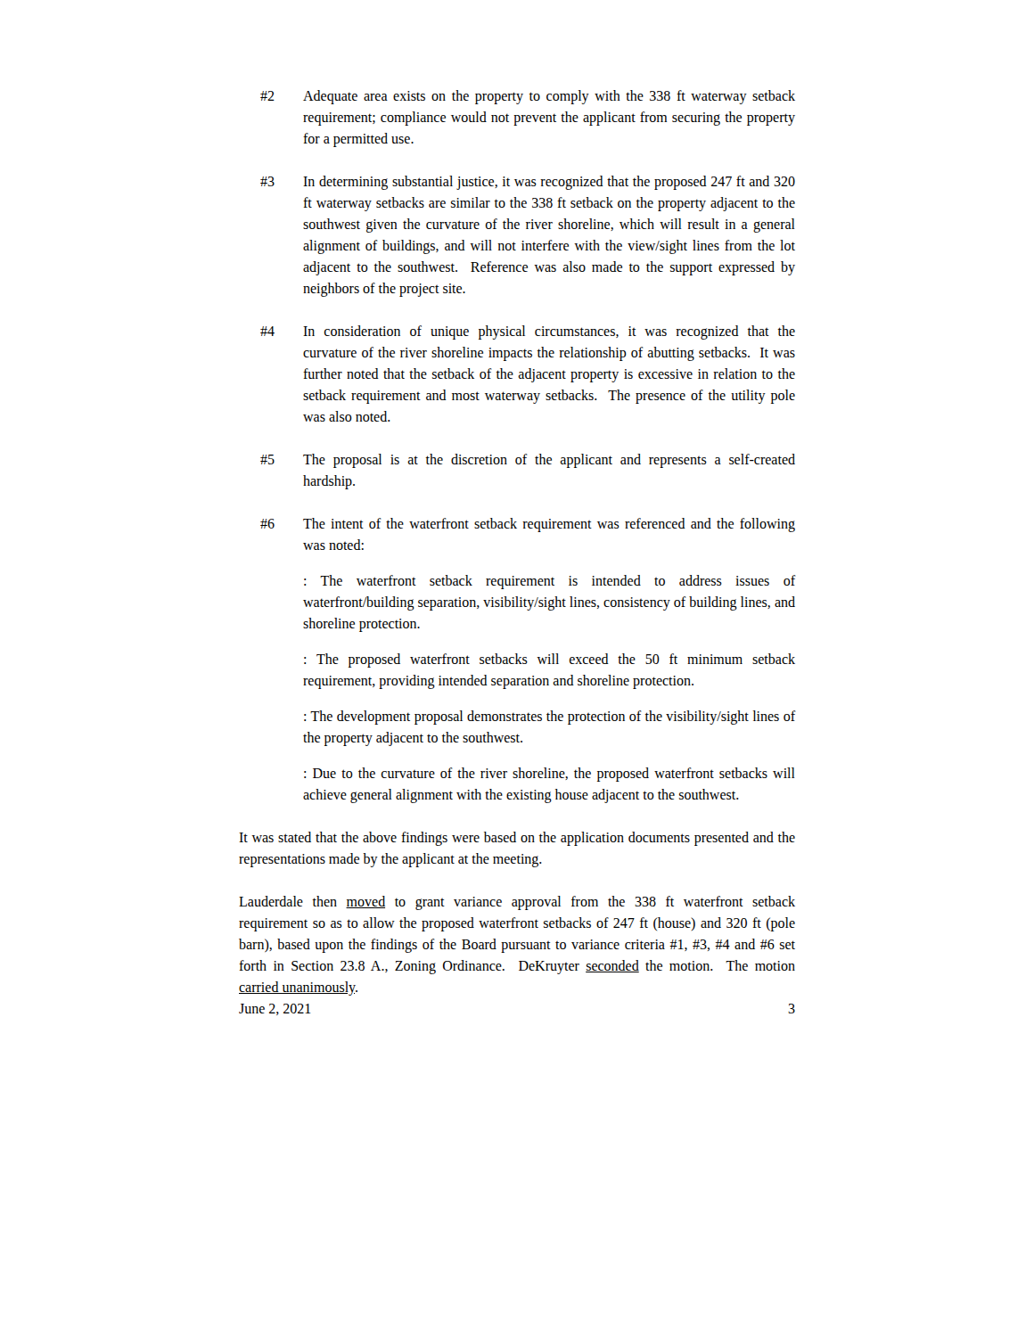#2
Adequate area exists on the property to comply with the 338 ft waterway setback requirement; compliance would not prevent the applicant from securing the property for a permitted use.
#3
In determining substantial justice, it was recognized that the proposed 247 ft and 320 ft waterway setbacks are similar to the 338 ft setback on the property adjacent to the southwest given the curvature of the river shoreline, which will result in a general alignment of buildings, and will not interfere with the view/sight lines from the lot adjacent to the southwest. Reference was also made to the support expressed by neighbors of the project site.
#4
In consideration of unique physical circumstances, it was recognized that the curvature of the river shoreline impacts the relationship of abutting setbacks. It was further noted that the setback of the adjacent property is excessive in relation to the setback requirement and most waterway setbacks. The presence of the utility pole was also noted.
#5
The proposal is at the discretion of the applicant and represents a self-created hardship.
#6
The intent of the waterfront setback requirement was referenced and the following was noted:
: The waterfront setback requirement is intended to address issues of waterfront/building separation, visibility/sight lines, consistency of building lines, and shoreline protection.
: The proposed waterfront setbacks will exceed the 50 ft minimum setback requirement, providing intended separation and shoreline protection.
: The development proposal demonstrates the protection of the visibility/sight lines of the property adjacent to the southwest.
: Due to the curvature of the river shoreline, the proposed waterfront setbacks will achieve general alignment with the existing house adjacent to the southwest.
It was stated that the above findings were based on the application documents presented and the representations made by the applicant at the meeting.
Lauderdale then moved to grant variance approval from the 338 ft waterfront setback requirement so as to allow the proposed waterfront setbacks of 247 ft (house) and 320 ft (pole barn), based upon the findings of the Board pursuant to variance criteria #1, #3, #4 and #6 set forth in Section 23.8 A., Zoning Ordinance. DeKruyter seconded the motion. The motion carried unanimously.
June 2, 2021 3